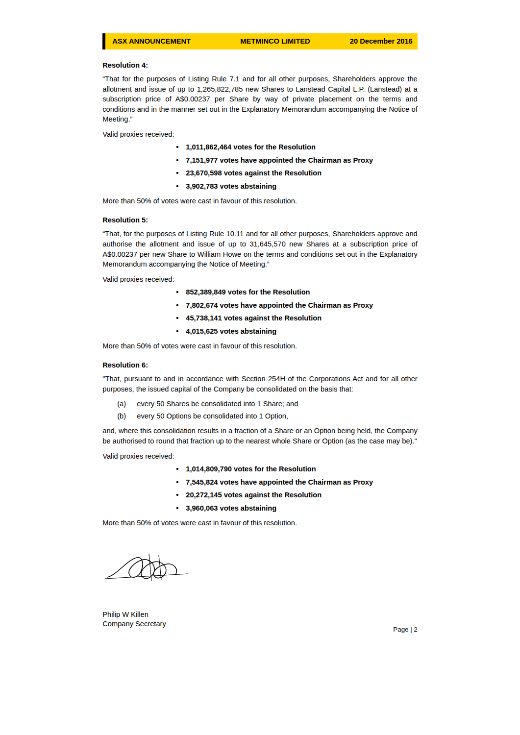ASX ANNOUNCEMENT METMINCO LIMITED 20 December 2016
Resolution 4:
“That for the purposes of Listing Rule 7.1 and for all other purposes, Shareholders approve the allotment and issue of up to 1,265,822,785 new Shares to Lanstead Capital L.P. (Lanstead) at a subscription price of A$0.00237 per Share by way of private placement on the terms and conditions and in the manner set out in the Explanatory Memorandum accompanying the Notice of Meeting.”
Valid proxies received:
1,011,862,464 votes for the Resolution
7,151,977 votes have appointed the Chairman as Proxy
23,670,598 votes against the Resolution
3,902,783 votes abstaining
More than 50% of votes were cast in favour of this resolution.
Resolution 5:
“That, for the purposes of Listing Rule 10.11 and for all other purposes, Shareholders approve and authorise the allotment and issue of up to 31,645,570 new Shares at a subscription price of A$0.00237 per new Share to William Howe on the terms and conditions set out in the Explanatory Memorandum accompanying the Notice of Meeting.”
Valid proxies received:
852,389,849 votes for the Resolution
7,802,674 votes have appointed the Chairman as Proxy
45,738,141 votes against the Resolution
4,015,625 votes abstaining
More than 50% of votes were cast in favour of this resolution.
Resolution 6:
"That, pursuant to and in accordance with Section 254H of the Corporations Act and for all other purposes, the issued capital of the Company be consolidated on the basis that:
(a) every 50 Shares be consolidated into 1 Share; and
(b) every 50 Options be consolidated into 1 Option,
and, where this consolidation results in a fraction of a Share or an Option being held, the Company be authorised to round that fraction up to the nearest whole Share or Option (as the case may be)."
Valid proxies received:
1,014,809,790 votes for the Resolution
7,545,824 votes have appointed the Chairman as Proxy
20,272,145 votes against the Resolution
3,960,063 votes abstaining
More than 50% of votes were cast in favour of this resolution.
Philip W Killen
Company Secretary
Page | 2